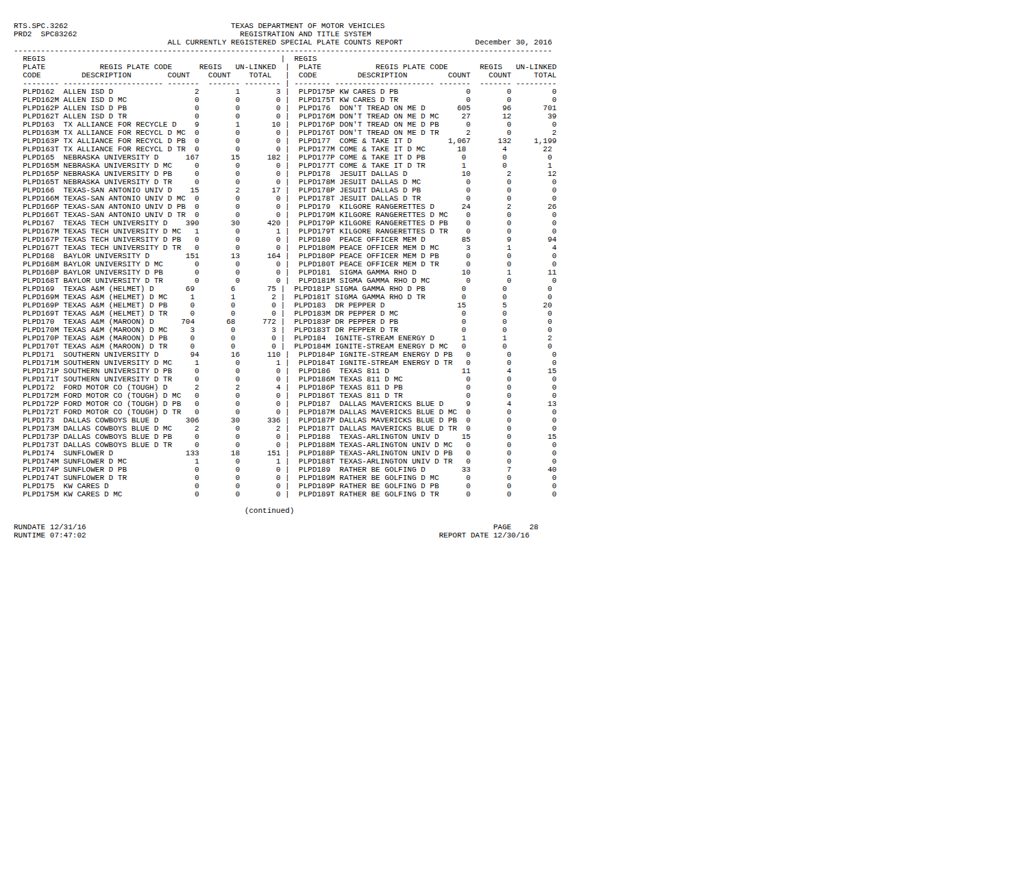RTS.SPC.3262 TEXAS DEPARTMENT OF MOTOR VEHICLES PRD2 SPC83262 REGISTRATION AND TITLE SYSTEM ALL CURRENTLY REGISTERED SPECIAL PLATE COUNTS REPORT December 30, 2016 ----------------------------------------------------------------------------------------------------------------------- REGIS | REGIS PLATE REGIS PLATE CODE REGIS UN-LINKED | PLATE REGIS PLATE CODE REGIS UN-LINKED CODE DESCRIPTION COUNT COUNT TOTAL | CODE DESCRIPTION COUNT COUNT TOTAL -------- ---------------------- ------- ------- -------- | -------- ---------------------- ------- ------- --------- PLPD162 ALLEN ISD D 2 1 3 | PLPD175P KW CARES D PB 0 0 0 PLPD162M ALLEN ISD D MC 0 0 0 | PLPD175T KW CARES D TR 0 0 0 PLPD162P ALLEN ISD D PB 0 0 0 | PLPD176 DON'T TREAD ON ME D 605 96 701 PLPD162T ALLEN ISD D TR 0 0 0 | PLPD176M DON'T TREAD ON ME D MC 27 12 39 PLPD163 TX ALLIANCE FOR RECYCLE D 9 1 10 | PLPD176P DON'T TREAD ON ME D PB 0 0 0 PLPD163M TX ALLIANCE FOR RECYCL D MC 0 0 0 | PLPD176T DON'T TREAD ON ME D TR 2 0 2 PLPD163P TX ALLIANCE FOR RECYCL D PB 0 0 0 | PLPD177 COME & TAKE IT D 1,067 132 1,199 PLPD163T TX ALLIANCE FOR RECYCL D TR 0 0 0 | PLPD177M COME & TAKE IT D MC 18 4 22 PLPD165 NEBRASKA UNIVERSITY D 167 15 182 | PLPD177P COME & TAKE IT D PB 0 0 0 PLPD165M NEBRASKA UNIVERSITY D MC 0 0 0 | PLPD177T COME & TAKE IT D TR 1 0 1 PLPD165P NEBRASKA UNIVERSITY D PB 0 0 0 | PLPD178 JESUIT DALLAS D 10 2 12 PLPD165T NEBRASKA UNIVERSITY D TR 0 0 0 | PLPD178M JESUIT DALLAS D MC 0 0 0 PLPD166 TEXAS-SAN ANTONIO UNIV D 15 2 17 | PLPD178P JESUIT DALLAS D PB 0 0 0 PLPD166M TEXAS-SAN ANTONIO UNIV D MC 0 0 0 | PLPD178T JESUIT DALLAS D TR 0 0 0 PLPD166P TEXAS-SAN ANTONIO UNIV D PB 0 0 0 | PLPD179 KILGORE RANGERETTES D 24 2 26 PLPD166T TEXAS-SAN ANTONIO UNIV D TR 0 0 0 | PLPD179M KILGORE RANGERETTES D MC 0 0 0 PLPD167 TEXAS TECH UNIVERSITY D 390 30 420 | PLPD179P KILGORE RANGERETTES D PB 0 0 0 PLPD167M TEXAS TECH UNIVERSITY D MC 1 0 1 | PLPD179T KILGORE RANGERETTES D TR 0 0 0 PLPD167P TEXAS TECH UNIVERSITY D PB 0 0 0 | PLPD180 PEACE OFFICER MEM D 85 9 94 PLPD167T TEXAS TECH UNIVERSITY D TR 0 0 0 | PLPD180M PEACE OFFICER MEM D MC 3 1 4 PLPD168 BAYLOR UNIVERSITY D 151 13 164 | PLPD180P PEACE OFFICER MEM D PB 0 0 0 PLPD168M BAYLOR UNIVERSITY D MC 0 0 0 | PLPD180T PEACE OFFICER MEM D TR 0 0 0 PLPD168P BAYLOR UNIVERSITY D PB 0 0 0 | PLPD181 SIGMA GAMMA RHO D 10 1 11 PLPD168T BAYLOR UNIVERSITY D TR 0 0 0 | PLPD181M SIGMA GAMMA RHO D MC 0 0 0 PLPD169 TEXAS A&M (HELMET) D 69 6 75 | PLPD181P SIGMA GAMMA RHO D PB 0 0 0 PLPD169M TEXAS A&M (HELMET) D MC 1 1 2 | PLPD181T SIGMA GAMMA RHO D TR 0 0 0 PLPD169P TEXAS A&M (HELMET) D PB 0 0 0 | PLPD183 DR PEPPER D 15 5 20 PLPD169T TEXAS A&M (HELMET) D TR 0 0 0 | PLPD183M DR PEPPER D MC 0 0 0 PLPD170 TEXAS A&M (MAROON) D 704 68 772 | PLPD183P DR PEPPER D PB 0 0 0 PLPD170M TEXAS A&M (MAROON) D MC 3 0 3 | PLPD183T DR PEPPER D TR 0 0 0 PLPD170P TEXAS A&M (MAROON) D PB 0 0 0 | PLPD184 IGNITE-STREAM ENERGY D 1 1 2 PLPD170T TEXAS A&M (MAROON) D TR 0 0 0 | PLPD184M IGNITE-STREAM ENERGY D MC 0 0 0 PLPD171 SOUTHERN UNIVERSITY D 94 16 110 | PLPD184P IGNITE-STREAM ENERGY D PB 0 0 0 PLPD171M SOUTHERN UNIVERSITY D MC 1 0 1 | PLPD184T IGNITE-STREAM ENERGY D TR 0 0 0 PLPD171P SOUTHERN UNIVERSITY D PB 0 0 0 | PLPD186 TEXAS 811 D 11 4 15 PLPD171T SOUTHERN UNIVERSITY D TR 0 0 0 | PLPD186M TEXAS 811 D MC 0 0 0 PLPD172 FORD MOTOR CO (TOUGH) D 2 2 4 | PLPD186P TEXAS 811 D PB 0 0 0 PLPD172M FORD MOTOR CO (TOUGH) D MC 0 0 0 | PLPD186T TEXAS 811 D TR 0 0 0 PLPD172P FORD MOTOR CO (TOUGH) D PB 0 0 0 | PLPD187 DALLAS MAVERICKS BLUE D 9 4 13 PLPD172T FORD MOTOR CO (TOUGH) D TR 0 0 0 | PLPD187M DALLAS MAVERICKS BLUE D MC 0 0 0 PLPD173 DALLAS COWBOYS BLUE D 306 30 336 | PLPD187P DALLAS MAVERICKS BLUE D PB 0 0 0 PLPD173M DALLAS COWBOYS BLUE D MC 2 0 2 | PLPD187T DALLAS MAVERICKS BLUE D TR 0 0 0 PLPD173P DALLAS COWBOYS BLUE D PB 0 0 0 | PLPD188 TEXAS-ARLINGTON UNIV D 15 0 15 PLPD173T DALLAS COWBOYS BLUE D TR 0 0 0 | PLPD188M TEXAS-ARLINGTON UNIV D MC 0 0 0 PLPD174 SUNFLOWER D 133 18 151 | PLPD188P TEXAS-ARLINGTON UNIV D PB 0 0 0 PLPD174M SUNFLOWER D MC 1 0 1 | PLPD188T TEXAS-ARLINGTON UNIV D TR 0 0 0 PLPD174P SUNFLOWER D PB 0 0 0 | PLPD189 RATHER BE GOLFING D 33 7 40 PLPD174T SUNFLOWER D TR 0 0 0 | PLPD189M RATHER BE GOLFING D MC 0 0 0 PLPD175 KW CARES D 0 0 0 | PLPD189P RATHER BE GOLFING D PB 0 0 0 PLPD175M KW CARES D MC 0 0 0 | PLPD189T RATHER BE GOLFING D TR 0 0 0 (continued) RUNDATE 12/31/16 PAGE 28 RUNTIME 07:47:02 REPORT DATE 12/30/16